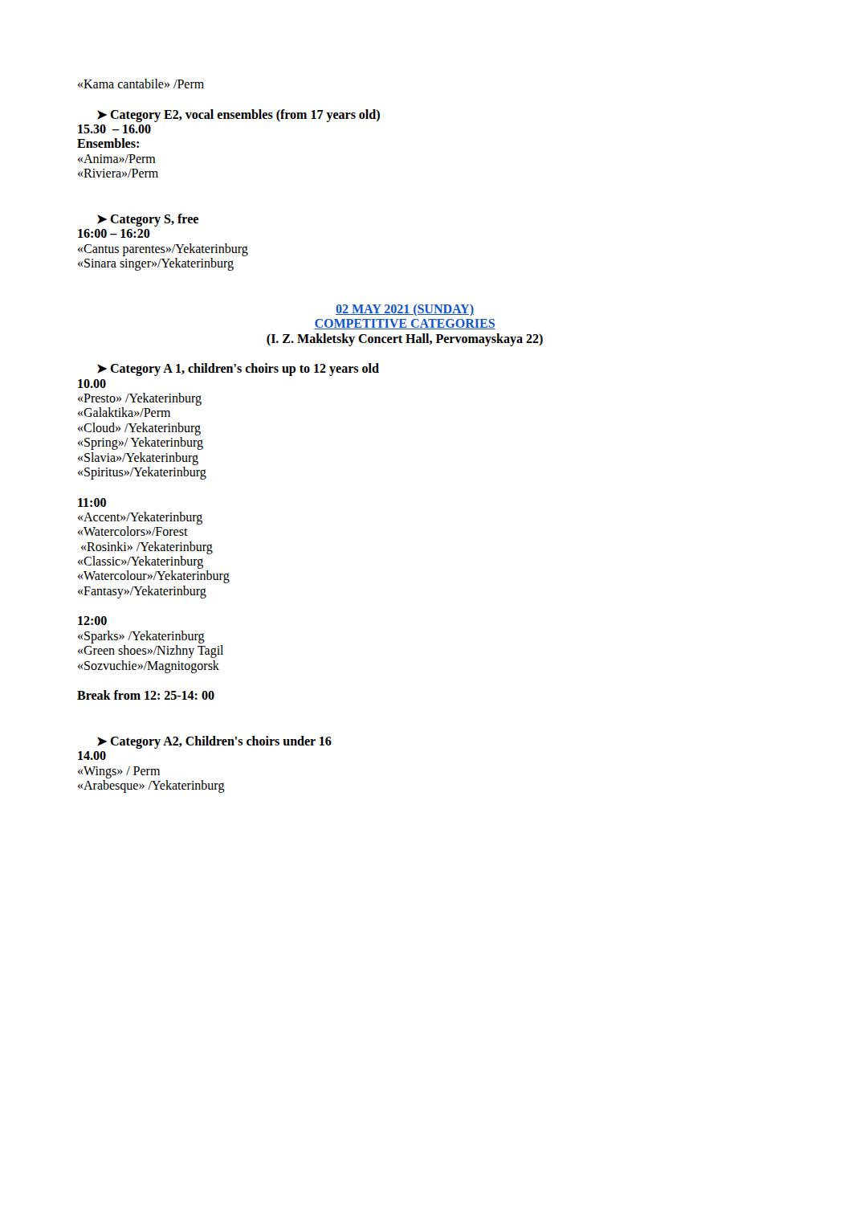«Kama cantabile» /Perm
➤ Category E2, vocal ensembles (from 17 years old)
15.30 – 16.00
Ensembles:
«Anima»/Perm
«Riviera»/Perm
➤ Category S, free
16:00 – 16:20
«Cantus parentes»/Yekaterinburg
«Sinara singer»/Yekaterinburg
02 MAY 2021 (SUNDAY)
COMPETITIVE CATEGORIES
(I. Z. Makletsky Concert Hall, Pervomayskaya 22)
➤ Category A 1, children's choirs up to 12 years old
10.00
«Presto» /Yekaterinburg
«Galaktika»/Perm
«Cloud» /Yekaterinburg
«Spring»/ Yekaterinburg
«Slavia»/Yekaterinburg
«Spiritus»/Yekaterinburg
11:00
«Accent»/Yekaterinburg
«Watercolors»/Forest
«Rosinki» /Yekaterinburg
«Classic»/Yekaterinburg
«Watercolour»/Yekaterinburg
«Fantasy»/Yekaterinburg
12:00
«Sparks» /Yekaterinburg
«Green shoes»/Nizhny Tagil
«Sozvuchie»/Magnitogorsk
Break from 12: 25-14: 00
➤ Category A2, Children's choirs under 16
14.00
«Wings» / Perm
«Arabesque» /Yekaterinburg